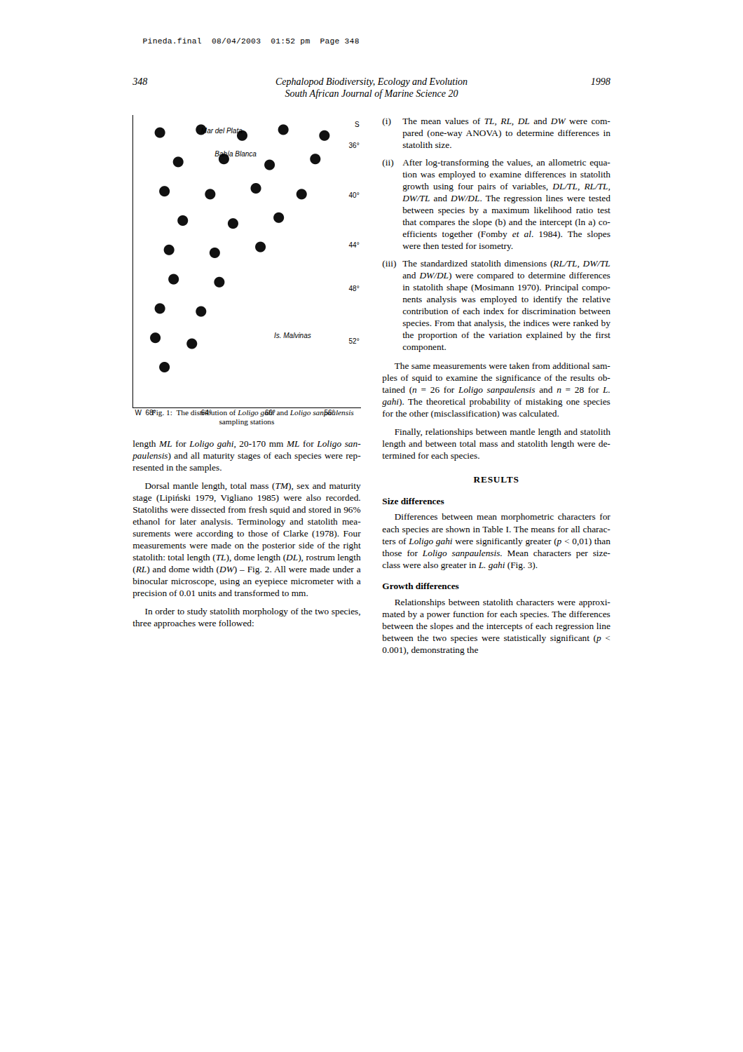Pineda.final 08/04/2003 01:52 pm Page 348
348 Cephalopod Biodiversity, Ecology and Evolution
South African Journal of Marine Science 20 1998
S 36° 40° 44° 48° 52° Mar del Plata Bahía Blanca Is. Malvinas W 68° 64° 60° 56°
Fig. 1: The distribution of Loligo gahi and Loligo sanpaulensis sampling stations
length ML for Loligo gahi, 20-170 mm ML for Loligo sanpaulensis) and all maturity stages of each species were represented in the samples.
Dorsal mantle length, total mass (TM), sex and maturity stage (Lipiński 1979, Vigliano 1985) were also recorded. Statoliths were dissected from fresh squid and stored in 96% ethanol for later analysis. Terminology and statolith measurements were according to those of Clarke (1978). Four measurements were made on the posterior side of the right statolith: total length (TL), dome length (DL), rostrum length (RL) and dome width (DW) – Fig. 2. All were made under a binocular microscope, using an eyepiece micrometer with a precision of 0.01 units and transformed to mm.
In order to study statolith morphology of the two species, three approaches were followed:
(i) The mean values of TL, RL, DL and DW were compared (one-way ANOVA) to determine differences in statolith size.
(ii) After log-transforming the values, an allometric equation was employed to examine differences in statolith growth using four pairs of variables, DL/TL, RL/TL, DW/TL and DW/DL. The regression lines were tested between species by a maximum likelihood ratio test that compares the slope (b) and the intercept (ln a) coefficients together (Fomby et al. 1984). The slopes were then tested for isometry.
(iii) The standardized statolith dimensions (RL/TL, DW/TL and DW/DL) were compared to determine differences in statolith shape (Mosimann 1970). Principal components analysis was employed to identify the relative contribution of each index for discrimination between species. From that analysis, the indices were ranked by the proportion of the variation explained by the first component.
The same measurements were taken from additional samples of squid to examine the significance of the results obtained (n = 26 for Loligo sanpaulensis and n = 28 for L. gahi). The theoretical probability of mistaking one species for the other (misclassification) was calculated.
Finally, relationships between mantle length and statolith length and between total mass and statolith length were determined for each species.
Results
Size differences
Differences between mean morphometric characters for each species are shown in Table I. The means for all characters of Loligo gahi were significantly greater (p < 0,01) than those for Loligo sanpaulensis. Mean characters per size-class were also greater in L. gahi (Fig. 3).
Growth differences
Relationships between statolith characters were approximated by a power function for each species. The differences between the slopes and the intercepts of each regression line between the two species were statistically significant (p < 0.001), demonstrating the